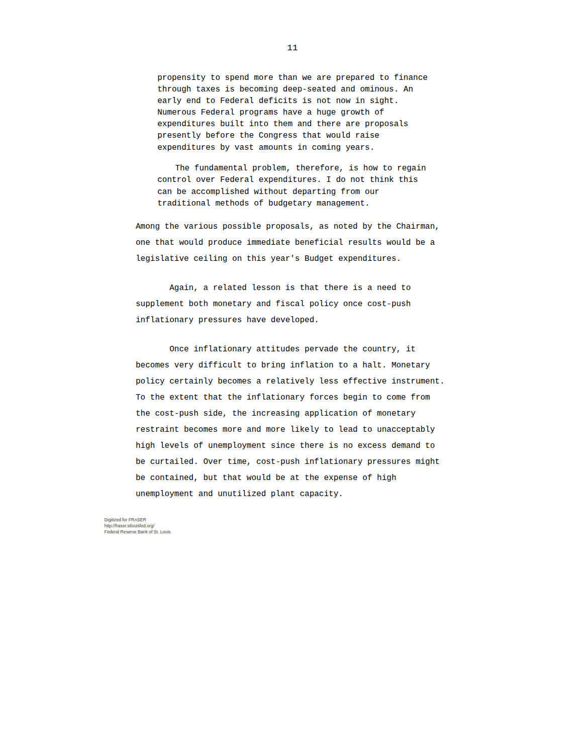11
propensity to spend more than we are prepared to finance through taxes is becoming deep-seated and ominous. An early end to Federal deficits is not now in sight. Numerous Federal programs have a huge growth of expenditures built into them and there are proposals presently before the Congress that would raise expenditures by vast amounts in coming years.
The fundamental problem, therefore, is how to regain control over Federal expenditures. I do not think this can be accomplished without departing from our traditional methods of budgetary management.
Among the various possible proposals, as noted by the Chairman, one that would produce immediate beneficial results would be a legislative ceiling on this year's Budget expenditures.
Again, a related lesson is that there is a need to supplement both monetary and fiscal policy once cost-push inflationary pressures have developed.
Once inflationary attitudes pervade the country, it becomes very difficult to bring inflation to a halt. Monetary policy certainly becomes a relatively less effective instrument. To the extent that the inflationary forces begin to come from the cost-push side, the increasing application of monetary restraint becomes more and more likely to lead to unacceptably high levels of unemployment since there is no excess demand to be curtailed. Over time, cost-push inflationary pressures might be contained, but that would be at the expense of high unemployment and unutilized plant capacity.
Digitized for FRASER
http://fraser.stlouisfed.org/
Federal Reserve Bank of St. Louis